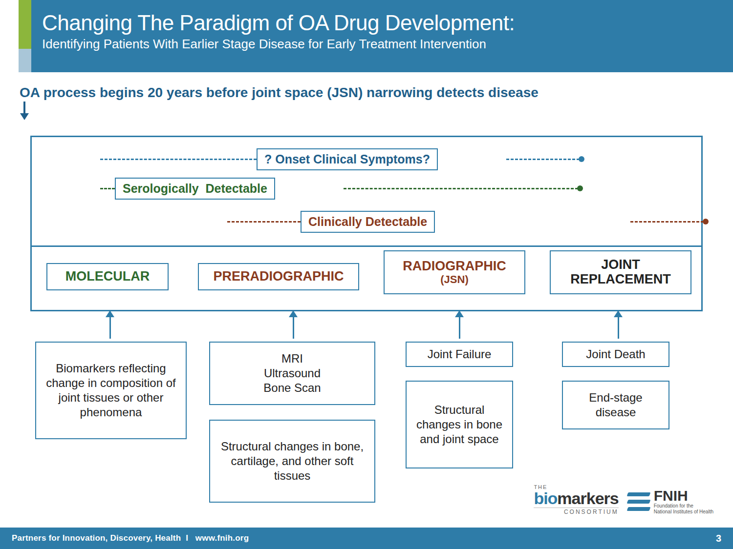Changing The Paradigm of OA Drug Development:
Identifying Patients With Earlier Stage Disease for Early Treatment Intervention
OA process begins 20 years before joint space (JSN) narrowing detects disease
? Onset Clinical Symptoms?
Serologically Detectable
Clinically Detectable
MOLECULAR
PRERADIOGRAPHIC
RADIOGRAPHIC
(JSN)
JOINT
REPLACEMENT
Biomarkers reflecting change in composition of joint tissues or other phenomena
MRI
Ultrasound
Bone Scan
Structural changes in bone, cartilage, and other soft tissues
Joint Failure
Structural changes in bone and joint space
Joint Death
End-stage disease
THE
bio markers
CONSORTIUM
FNIH
Foundation for the
National Institutes of Health
Partners for Innovation, Discovery, Health I www.fnih.org
3